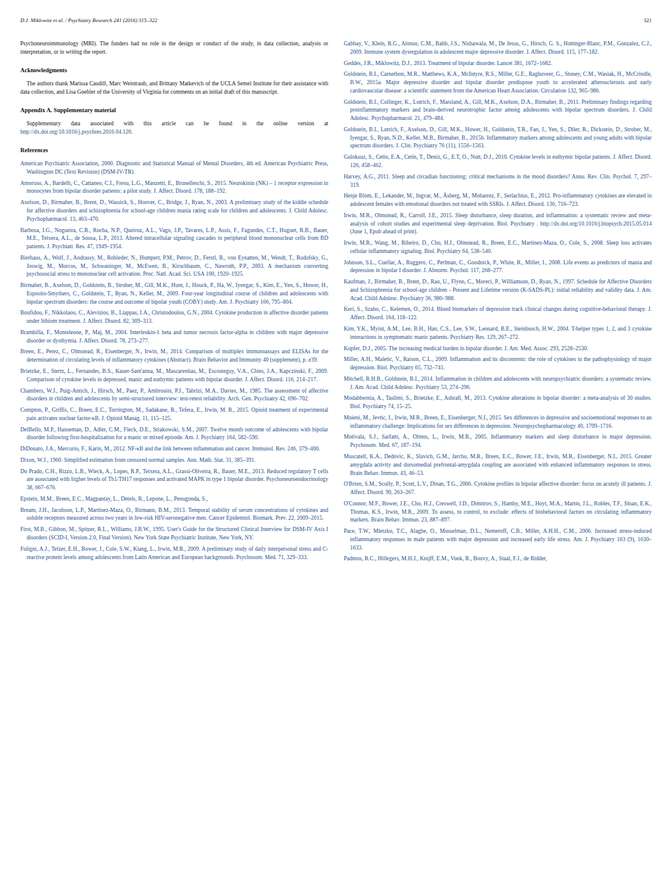D.J. Miklowitz et al. / Psychiatry Research 241 (2016) 315–322 321
Psychoneuroimmunology (MRI). The funders had no role in the design or conduct of the study, in data collection, analysis or interpretation, or in writing the report.
Acknowledgments
The authors thank Marissa Caudill, Marc Weintraub, and Brittany Matkevich of the UCLA Semel Institute for their assistance with data collection, and Lisa Goehler of the University of Virginia for comments on an initial draft of this manuscript.
Appendix A. Supplementary material
Supplementary data associated with this article can be found in the online version at http://dx.doi.org/10.1016/j.psychres.2016.04.120.
References
American Psychiatric Association, 2000. Diagnostic and Statistical Manual of Mental Disorders, 4th ed. American Psychiatric Press, Washington DC (Text Revision) (DSM-IV-TR).
Amoruso, A., Bardelli, C., Cattaneo, C.I., Fresu, L.G., Manzetti, E., Brunelleschi, S., 2015. Neurokinin (NK) – 1 receptor expression in monocytes from bipolar disorder patients: a pilot study. J. Affect. Disord. 178, 188–192.
Axelson, D., Birmaher, B., Brent, D., Wassick, S., Hoover, C., Bridge, J., Ryan, N., 2003. A preliminary study of the kiddie schedule for affective disorders and schizophrenia for school-age children mania rating scale for children and adolescents. J. Child Adolesc. Psychopharmacol. 13, 463–470.
Barbosa, I.G., Nogueira, C.R., Rocha, N.P., Queiroz, A.L., Vago, J.P., Tavares, L.P., Assis, F., Fagundes, C.T., Huguet, R.B., Bauer, M.E., Teixera, A.L., de Sousa, L.P., 2013. Altered intracellular signaling cascades in peripheral blood mononuclear cells from BD patients. J. Psychiatr. Res. 47, 1949–1954.
Bierhaus, A., Wolf, J., Andrassy, M., Rohleder, N., Humpert, P.M., Petrov, D., Ferstl, R., von Eynatten, M., Wendt, T., Rudofsky, G., Joswig, M., Morcos, M., Schwaninger, M., McEwen, B., Kirschbaum, C., Nawroth, P.P., 2003. A mechanism converting psychosocial stress to mononuclear cell activation. Proc. Natl. Acad. Sci. USA 100, 1920–1925.
Birmaher, B., Axelson, D., Goldstein, B., Strober, M., Gill, M.K., Hunt, J., Houck, P., Ha, W., Iyengar, S., Kim, E., Yen, S., Hower, H., Esposito-Smythers, C., Goldstein, T., Ryan, N., Keller, M., 2009. Four-year longitudinal course of children and adolescents with bipolar spectrum disorders: the course and outcome of bipolar youth (COBY) study. Am. J. Psychiatry 166, 795–804.
Boufidou, F., Nikkolaou, C., Alevizios, B., Liappas, I.A., Christodoulou, G.N., 2004. Cytokine production in affective disorder patients under lithium treatment. J. Affect. Disord. 82, 309–313.
Brambilla, F., Monteleone, P., Maj, M., 2004. Interleukin-1 beta and tumor necrosis factor-alpha in children with major depressive disorder or dysthymia. J. Affect. Disord. 78, 273–277.
Breen, E., Perez, C., Olmstead, R., Eisenberger, N., Irwin, M., 2014. Comparison of multiplex immunoassays and ELISAs for the determination of circulating levels of inflammatory cytokines (Abstract). Brain Behavior and Immunity 40 (supplement), p. e39.
Brietzke, E., Stertz, L., Fernandes, B.S., Kauer-Sant'anna, M., Mascarenhas, M., Escosteguy, V.A., Chies, J.A., Kapczinski, F., 2009. Comparison of cytokine levels in depressed, manic and euthymic patients with bipolar disorder. J. Affect. Disord. 116, 214–217.
Chambers, W.J., Puig-Antich, J., Hirsch, M., Paez, P., Ambrosini, P.J., Tabrizi, M.A., Davies, M., 1985. The assessment of affective disorders in children and adolescents by semi-structured interview: test-retest reliability. Arch. Gen. Psychiatry 42, 696–702.
Compton, P., Griffis, C., Breen, E.C., Torrington, M., Sadakane, R., Tefera, E., Irwin, M. R., 2015. Opioid treatment of experimental pain activates nuclear factor-κB. J. Opioid Manag. 11, 115–125.
DelBello, M.P., Hanseman, D., Adler, C.M., Fleck, D.E., Strakowski, S.M., 2007. Twelve month outcome of adolescents with bipolar disorder following first-hospitalization for a manic or mixed episode. Am. J. Psychiatry 164, 582–590.
DiDonato, J.A., Mercurio, F., Karin, M., 2012. NF-κB and the link between inflammation and cancer. Immunol. Rev. 246, 379–400.
Dixon, W.J., 1960. Simplified estimation from censored normal samples. Ann. Math. Stat. 31, 385–391.
Do Prado, C.H., Rizzo, L.B., Wieck, A., Lopes, R.P., Teixera, A.L., Grassi-Oliveira, R., Bauer, M.E., 2013. Reduced regulatory T cells are associated with higher levels of Th1/TH17 responses and activated MAPK in type 1 bipolar disorder. Psychoneuroendocrinology 38, 667–676.
Epstein, M.M., Breen, E.C., Magpantay, L., Detels, R., Lepone, L., Penugonda, S.,
Bream, J.H., Jacobson, L.P., Martínez-Maza, O., Birmann, B.M., 2013. Temporal stability of serum concentrations of cytokines and soluble receptors measured across two years in low-risk HIV-seronegative men. Cancer Epidemiol. Biomark. Prev. 22, 2009–2015.
First, M.B., Gibbon, M., Spitzer, R.L., Williams, J.B.W., 1995. User's Guide for the Structured Clinical Interview for DSM-IV Axis I disorders (SCID-I, Version 2.0, Final Version). New York State Psychiatric Institute, New York, NY.
Fuligni, A.J., Telzer, E.H., Bower, J., Cole, S.W., Kiang, L., Irwin, M.R., 2009. A preliminary study of daily interpersonal stress and C-reactive protein levels among adolescents from Latin American and European backgrounds. Psychosom. Med. 71, 329–333.
Gabbay, V., Klein, R.G., Alonso, C.M., Babb, J.S., Nishawala, M., De Jesus, G., Hirsch, G. S., Hottinger-Blanc, P.M., Gonzalez, C.J., 2009. Immune system dysregulation in adolescent major depressive disorder. J. Affect. Disord. 115, 177–182.
Geddes, J.R., Miklowitz, D.J., 2013. Treatment of bipolar disorder. Lancet 381, 1672–1682.
Goldstein, B.I., Carnethon, M.R., Matthews, K.A., McIntyre, R.S., Miller, G.E., Raghuveer, G., Stoney, C.M., Wasiak, H., McCrindle, B.W., 2015a. Major depressive disorder and bipolar disorder predispose youth to accelerated atherosclerosis and early cardiovascular disease: a scientific statement from the American Heart Association. Circulation 132, 965–986.
Goldstein, B.I., Collinger, K., Lotrich, F., Marsland, A., Gill, M.K., Axelson, D.A., Birmaher, B., 2011. Preliminary findings regarding proinflammatory markers and brain-derived neurotrophic factor among adolescents with bipolar spectrum disorders. J. Child Adolesc. Psychopharmacol. 21, 479–484.
Goldstein, B.I., Lotrich, F., Axelson, D., Gill, M.K., Hower, H., Goldstein, T.R., Fan, J., Yen, S., Diler, R., Dickstein, D., Strober, M., Iyengar, S., Ryan, N.D., Keller, M.B., Birmaher, B., 2015b. Inflammatory markers among adolescents and young adults with bipolar spectrum disorders. J. Clin. Psychiatry 76 (11), 1556–1563.
Guloksuz, S., Cetin, E.A., Cetin, T., Deniz, G., E.T, O., Nutt, D.J., 2010. Cytokine levels in euthymic bipolar patients. J. Affect. Disord. 126, 458–462.
Harvey, A.G., 2011. Sleep and circadian functioning: critical mechanisms in the mood disorders? Annu. Rev. Clin. Psychol. 7, 297–319.
Henje Blom, E., Lekander, M., Ingvar, M., Åsberg, M., Mobarrez, F., Serlachius, E., 2012. Pro-inflammatory cytokines are elevated in adolescent females with emotional disorders not treated with SSRIs. J. Affect. Disord. 136, 716–723.
Irwin, M.R., Olmstead, R., Carroll, J.E., 2015. Sleep disturbance, sleep duration, and inflammation: a systematic review and meta-analysis of cohort studies and experimental sleep deprivation. Biol. Psychiatry . http://dx.doi.org/10.1016/j.biopsych.2015.05.014 (June 1, Epub ahead of print).
Irwin, M.R., Wang, M., Ribeiro, D., Cho, H.J., Olmstead, R., Breen, E.C., Martinez-Maza, O., Cole, S., 2008. Sleep loss activates cellular inflammatory signaling. Biol. Psychiatry 64, 538–540.
Johnson, S.L., Cuellar, A., Ruggero, C., Perlman, C., Goodnick, P., White, R., Miller, I., 2008. Life events as predictors of mania and depression in bipolar I disorder. J. Abnorm. Psychol. 117, 268–277.
Kaufman, J., Birmaher, B., Brent, D., Rao, U., Flynn, C., Moreci, P., Williamson, D., Ryan, N., 1997. Schedule for Affective Disorders and Schizophrenia for school-age children - Present and Lifetime version (K-SADS-PL): initial reliability and validity data. J. Am. Acad. Child Adolesc. Psychiatry 36, 980–988.
Keri, S., Szabo, C., Kelemen, O., 2014. Blood biomarkers of depression track clinical changes during cognitive-behavioral therapy. J. Affect. Disord. 164, 118–122.
Kim, Y.K., Myint, A.M., Lee, B.H., Han, C.S., Lee, S.W., Leonard, B.E., Steinbusch, H.W., 2004. T-helper types 1, 2, and 3 cytokine interactions in symptomatic manic patients. Psychiatry Res. 129, 267–272.
Kupfer, D.J., 2005. The increasing medical burden in bipolar disorder. J. Am. Med. Assoc. 293, 2528–2530.
Miller, A.H., Maletic, V., Raison, C.L., 2009. Inflammation and its discontents: the role of cytokines in the pathophysiology of major depression. Biol. Psychiatry 65, 732–741.
Mitchell, R.H.B., Goldstein, B.I., 2014. Inflammation in children and adolescents with neuropsychiatric disorders: a systematic review. J. Am. Acad. Child Adolesc. Psychiatry 53, 274–296.
Modabbernia, A., Taslimi, S., Brietzke, E., Ashrafi, M., 2013. Cytokine alterations in bipolar disorder: a meta-analysis of 30 studies. Biol. Psychiatry 74, 15–25.
Moieni, M., Jevtic, I., Irwin, M.R., Breen, E., Eisenberger, N.I., 2015. Sex differences in depressive and socioemotional responses to an inflammatory challenge: Implications for sex differences in depression. Neuropsychopharmacology 40, 1709–1716.
Motivala, S.J., Sarfatti, A., Olmos, L., Irwin, M.R., 2005. Inflammatory markers and sleep disturbance in major depression. Psychosom. Med. 67, 187–194.
Muscatell, K.A., Dedovic, K., Slavich, G.M., Jarcho, M.R., Breen, E.C., Bower, J.E., Irwin, M.R., Eisenberger, N.I., 2015. Greater amygdala activity and dorsomedial prefrontal-amygdala coupling are associated with enhanced inflammatory responses to stress. Brain Behav. Immun. 43, 46–53.
O'Brien, S.M., Scully, P., Scott, L.V., Dinan, T.G., 2006. Cytokine profiles in bipolar affective disorder: focus on acutely ill patients. J. Affect. Disord. 90, 263–267.
O'Connor, M.F., Bower, J.E., Cho, H.J., Creswell, J.D., Dimitrov, S., Hamby, M.E., Hoyt, M.A., Martin, J.L., Robles, T.F., Sloan, E.K., Thomas, K.S., Irwin, M.R., 2009. To assess, to control, to exclude: effects of biobehavioral factors on circulating inflammatory markers. Brain Behav. Immun. 23, 887–897.
Pace, T.W., Mletzko, T.C., Alagbe, O., Musselman, D.L., Nemeroff, C.B., Miller, A.H.H., C.M., 2006. Increased stress-induced inflammatory responses in male patients with major depression and increased early life stress. Am. J. Psychiatry 163 (9), 1630–1633.
Padmos, R.C., Hillegers, M.H.J., Knijff, E.M., Vonk, R., Bouvy, A., Staal, F.J., de Ridder,